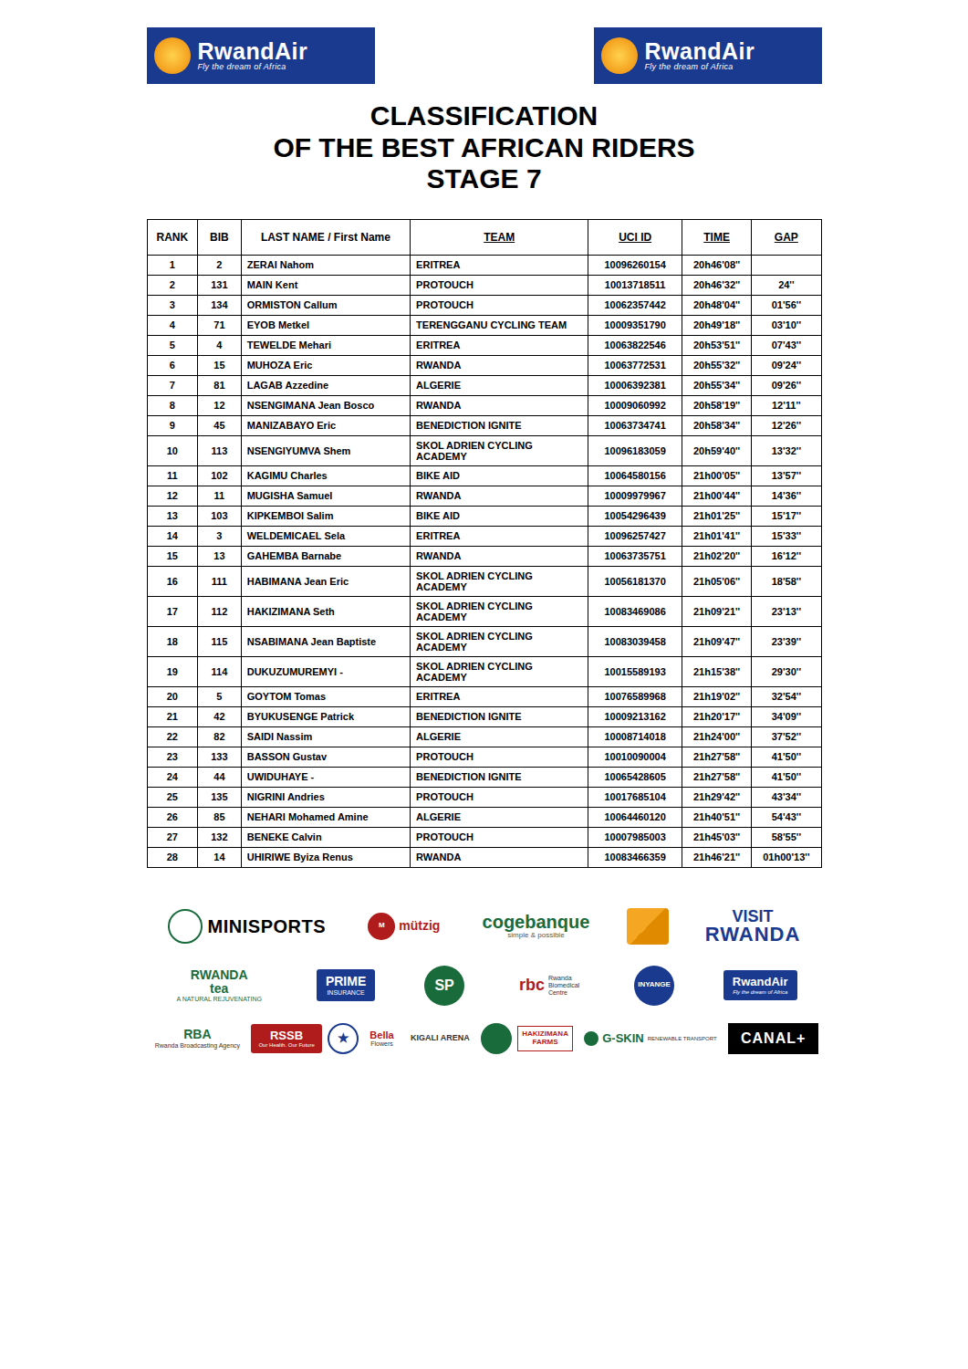RwandAir
Fly the dream of Africa
RwandAir
Fly the dream of Africa
CLASSIFICATION
OF THE BEST AFRICAN RIDERS
STAGE 7
| RANK | BIB | LAST NAME / First Name | TEAM | UCI ID | TIME | GAP |
| --- | --- | --- | --- | --- | --- | --- |
| 1 | 2 | ZERAI Nahom | ERITREA | 10096260154 | 20h46'08'' | |
| 2 | 131 | MAIN Kent | PROTOUCH | 10013718511 | 20h46'32'' | 24'' |
| 3 | 134 | ORMISTON Callum | PROTOUCH | 10062357442 | 20h48'04'' | 01'56'' |
| 4 | 71 | EYOB Metkel | TERENGGANU CYCLING TEAM | 10009351790 | 20h49'18'' | 03'10'' |
| 5 | 4 | TEWELDE Mehari | ERITREA | 10063822546 | 20h53'51'' | 07'43'' |
| 6 | 15 | MUHOZA Eric | RWANDA | 10063772531 | 20h55'32'' | 09'24'' |
| 7 | 81 | LAGAB Azzedine | ALGERIE | 10006392381 | 20h55'34'' | 09'26'' |
| 8 | 12 | NSENGIMANA Jean Bosco | RWANDA | 10009060992 | 20h58'19'' | 12'11'' |
| 9 | 45 | MANIZABAYO Eric | BENEDICTION IGNITE | 10063734741 | 20h58'34'' | 12'26'' |
| 10 | 113 | NSENGIYUMVA Shem | SKOL ADRIEN CYCLING ACADEMY | 10096183059 | 20h59'40'' | 13'32'' |
| 11 | 102 | KAGIMU Charles | BIKE AID | 10064580156 | 21h00'05'' | 13'57'' |
| 12 | 11 | MUGISHA Samuel | RWANDA | 10009979967 | 21h00'44'' | 14'36'' |
| 13 | 103 | KIPKEMBOI Salim | BIKE AID | 10054296439 | 21h01'25'' | 15'17'' |
| 14 | 3 | WELDEMICAEL Sela | ERITREA | 10096257427 | 21h01'41'' | 15'33'' |
| 15 | 13 | GAHEMBA Barnabe | RWANDA | 10063735751 | 21h02'20'' | 16'12'' |
| 16 | 111 | HABIMANA Jean Eric | SKOL ADRIEN CYCLING ACADEMY | 10056181370 | 21h05'06'' | 18'58'' |
| 17 | 112 | HAKIZIMANA Seth | SKOL ADRIEN CYCLING ACADEMY | 10083469086 | 21h09'21'' | 23'13'' |
| 18 | 115 | NSABIMANA Jean Baptiste | SKOL ADRIEN CYCLING ACADEMY | 10083039458 | 21h09'47'' | 23'39'' |
| 19 | 114 | DUKUZUMUREMYI - | SKOL ADRIEN CYCLING ACADEMY | 10015589193 | 21h15'38'' | 29'30'' |
| 20 | 5 | GOYTOM Tomas | ERITREA | 10076589968 | 21h19'02'' | 32'54'' |
| 21 | 42 | BYUKUSENGE Patrick | BENEDICTION IGNITE | 10009213162 | 21h20'17'' | 34'09'' |
| 22 | 82 | SAIDI Nassim | ALGERIE | 10008714018 | 21h24'00'' | 37'52'' |
| 23 | 133 | BASSON Gustav | PROTOUCH | 10010090004 | 21h27'58'' | 41'50'' |
| 24 | 44 | UWIDUHAYE - | BENEDICTION IGNITE | 10065428605 | 21h27'58'' | 41'50'' |
| 25 | 135 | NIGRINI Andries | PROTOUCH | 10017685104 | 21h29'42'' | 43'34'' |
| 26 | 85 | NEHARI Mohamed Amine | ALGERIE | 10064460120 | 21h40'51'' | 54'43'' |
| 27 | 132 | BENEKE Calvin | PROTOUCH | 10007985003 | 21h45'03'' | 58'55'' |
| 28 | 14 | UHIRIWE Byiza Renus | RWANDA | 10083466359 | 21h46'21'' | 01h00'13'' |
MINISPORTS
Mmützig
cogebanquesimple & possible
VISITRWANDA
RWANDA
teaA NATURAL REJUVENATING
PRIMEINSURANCE
SP
rbcRwanda
Biomedical
Centre
INYANGE
RwandAirFly the dream of Africa
RBARwanda Broadcasting Agency
RSSBOur Health. Our Future
★
BellaFlowers
KIGALI ARENA
HAKIZIMANA
FARMS
G-SKINRENEWABLE TRANSPORT
CANAL+